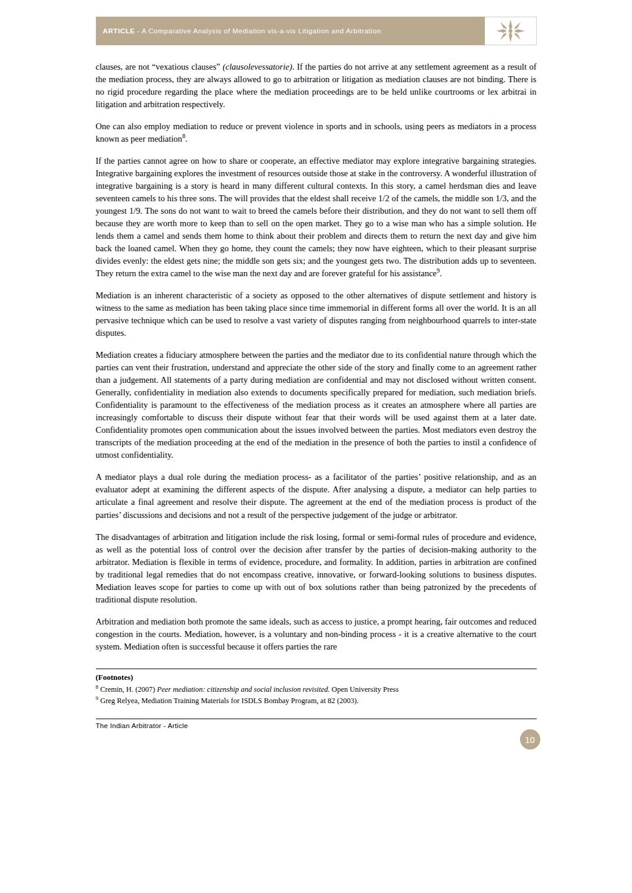ARTICLE - A Comparative Analysis of Mediation vis-a-vis Litigation and Arbitration
clauses, are not “vexatious clauses” (clausolevessatorie). If the parties do not arrive at any settlement agreement as a result of the mediation process, they are always allowed to go to arbitration or litigation as mediation clauses are not binding. There is no rigid procedure regarding the place where the mediation proceedings are to be held unlike courtrooms or lex arbitrai in litigation and arbitration respectively.
One can also employ mediation to reduce or prevent violence in sports and in schools, using peers as mediators in a process known as peer mediation8.
If the parties cannot agree on how to share or cooperate, an effective mediator may explore integrative bargaining strategies. Integrative bargaining explores the investment of resources outside those at stake in the controversy. A wonderful illustration of integrative bargaining is a story is heard in many different cultural contexts. In this story, a camel herdsman dies and leave seventeen camels to his three sons. The will provides that the eldest shall receive 1/2 of the camels, the middle son 1/3, and the youngest 1/9. The sons do not want to wait to breed the camels before their distribution, and they do not want to sell them off because they are worth more to keep than to sell on the open market. They go to a wise man who has a simple solution. He lends them a camel and sends them home to think about their problem and directs them to return the next day and give him back the loaned camel. When they go home, they count the camels; they now have eighteen, which to their pleasant surprise divides evenly: the eldest gets nine; the middle son gets six; and the youngest gets two. The distribution adds up to seventeen. They return the extra camel to the wise man the next day and are forever grateful for his assistance9.
Mediation is an inherent characteristic of a society as opposed to the other alternatives of dispute settlement and history is witness to the same as mediation has been taking place since time immemorial in different forms all over the world. It is an all pervasive technique which can be used to resolve a vast variety of disputes ranging from neighbourhood quarrels to inter-state disputes.
Mediation creates a fiduciary atmosphere between the parties and the mediator due to its confidential nature through which the parties can vent their frustration, understand and appreciate the other side of the story and finally come to an agreement rather than a judgement. All statements of a party during mediation are confidential and may not disclosed without written consent. Generally, confidentiality in mediation also extends to documents specifically prepared for mediation, such mediation briefs. Confidentiality is paramount to the effectiveness of the mediation process as it creates an atmosphere where all parties are increasingly comfortable to discuss their dispute without fear that their words will be used against them at a later date. Confidentiality promotes open communication about the issues involved between the parties. Most mediators even destroy the transcripts of the mediation proceeding at the end of the mediation in the presence of both the parties to instil a confidence of utmost confidentiality.
A mediator plays a dual role during the mediation process- as a facilitator of the parties’ positive relationship, and as an evaluator adept at examining the different aspects of the dispute. After analysing a dispute, a mediator can help parties to articulate a final agreement and resolve their dispute. The agreement at the end of the mediation process is product of the parties’ discussions and decisions and not a result of the perspective judgement of the judge or arbitrator.
The disadvantages of arbitration and litigation include the risk losing, formal or semi-formal rules of procedure and evidence, as well as the potential loss of control over the decision after transfer by the parties of decision-making authority to the arbitrator. Mediation is flexible in terms of evidence, procedure, and formality. In addition, parties in arbitration are confined by traditional legal remedies that do not encompass creative, innovative, or forward-looking solutions to business disputes. Mediation leaves scope for parties to come up with out of box solutions rather than being patronized by the precedents of traditional dispute resolution.
Arbitration and mediation both promote the same ideals, such as access to justice, a prompt hearing, fair outcomes and reduced congestion in the courts. Mediation, however, is a voluntary and non-binding process - it is a creative alternative to the court system. Mediation often is successful because it offers parties the rare
(Footnotes)
8 Cremin, H. (2007) Peer mediation: citizenship and social inclusion revisited. Open University Press
9 Greg Relyea, Mediation Training Materials for ISDLS Bombay Program, at 82 (2003).
The Indian Arbitrator - Article
10